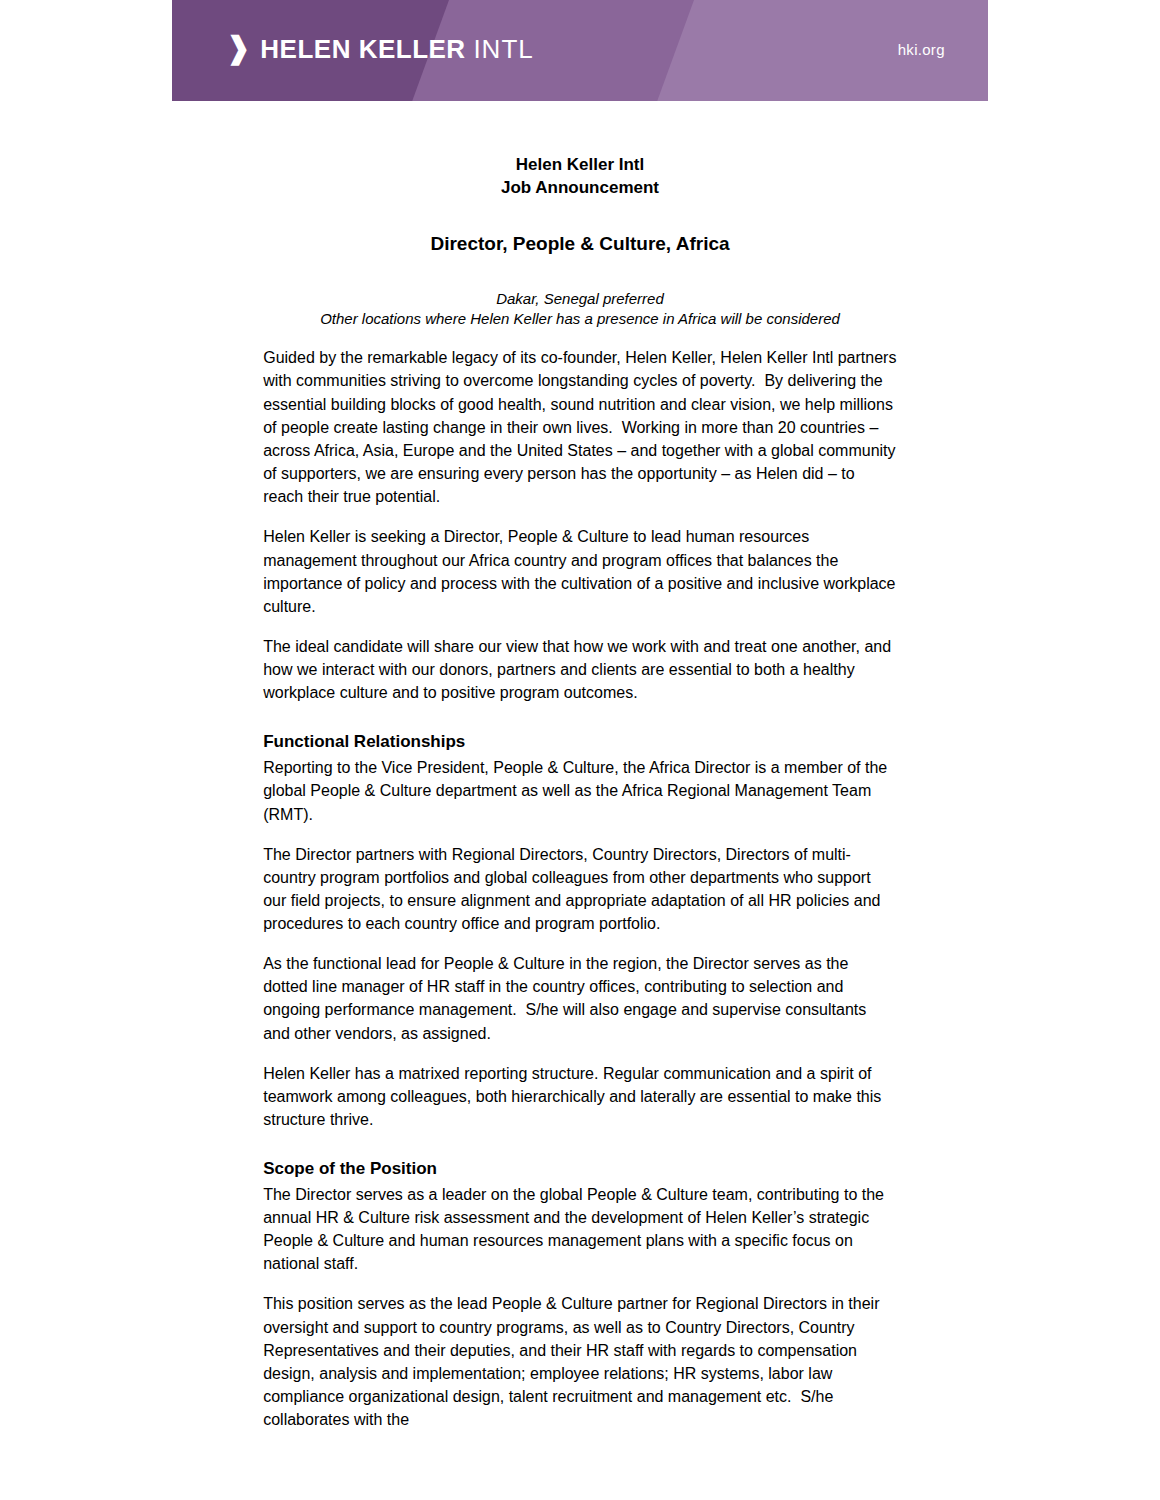❰HELEN KELLER INTL
hki.org
Helen Keller Intl Job Announcement
Director, People & Culture, Africa
Dakar, Senegal preferred
Other locations where Helen Keller has a presence in Africa will be considered
Guided by the remarkable legacy of its co-founder, Helen Keller, Helen Keller Intl partners with communities striving to overcome longstanding cycles of poverty. By delivering the essential building blocks of good health, sound nutrition and clear vision, we help millions of people create lasting change in their own lives. Working in more than 20 countries – across Africa, Asia, Europe and the United States – and together with a global community of supporters, we are ensuring every person has the opportunity – as Helen did – to reach their true potential.
Helen Keller is seeking a Director, People & Culture to lead human resources management throughout our Africa country and program offices that balances the importance of policy and process with the cultivation of a positive and inclusive workplace culture.
The ideal candidate will share our view that how we work with and treat one another, and how we interact with our donors, partners and clients are essential to both a healthy workplace culture and to positive program outcomes.
Functional Relationships
Reporting to the Vice President, People & Culture, the Africa Director is a member of the global People & Culture department as well as the Africa Regional Management Team (RMT).
The Director partners with Regional Directors, Country Directors, Directors of multi-country program portfolios and global colleagues from other departments who support our field projects, to ensure alignment and appropriate adaptation of all HR policies and procedures to each country office and program portfolio.
As the functional lead for People & Culture in the region, the Director serves as the dotted line manager of HR staff in the country offices, contributing to selection and ongoing performance management. S/he will also engage and supervise consultants and other vendors, as assigned.
Helen Keller has a matrixed reporting structure. Regular communication and a spirit of teamwork among colleagues, both hierarchically and laterally are essential to make this structure thrive.
Scope of the Position
The Director serves as a leader on the global People & Culture team, contributing to the annual HR & Culture risk assessment and the development of Helen Keller’s strategic People & Culture and human resources management plans with a specific focus on national staff.
This position serves as the lead People & Culture partner for Regional Directors in their oversight and support to country programs, as well as to Country Directors, Country Representatives and their deputies, and their HR staff with regards to compensation design, analysis and implementation; employee relations; HR systems, labor law compliance organizational design, talent recruitment and management etc. S/he collaborates with the